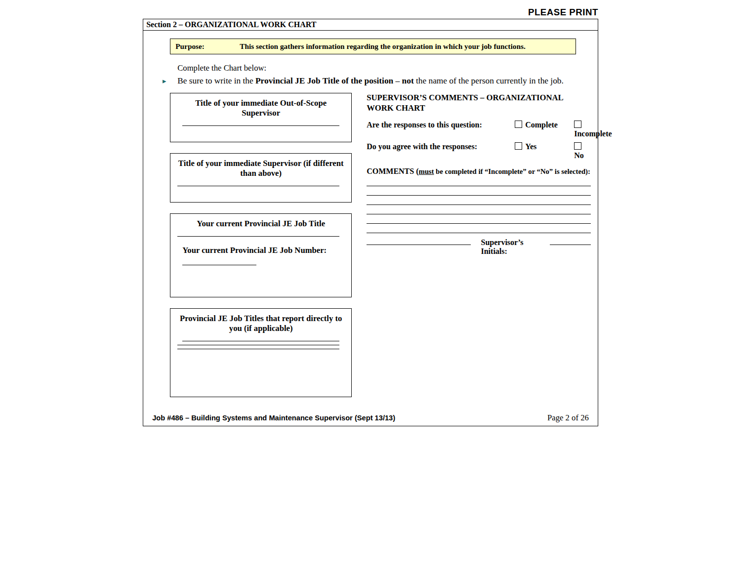PLEASE PRINT
Section 2 – ORGANIZATIONAL WORK CHART
Purpose: This section gathers information regarding the organization in which your job functions.
Complete the Chart below:
▸
Be sure to write in the Provincial JE Job Title of the position – not the name of the person currently in the job.
Title of your immediate Out-of-Scope Supervisor
Title of your immediate Supervisor (if different than above)
Your current Provincial JE Job Title
Your current Provincial JE Job Number:
Provincial JE Job Titles that report directly to you (if applicable)
SUPERVISOR’S COMMENTS – ORGANIZATIONAL WORK CHART
Are the responses to this question: Complete Incomplete
Do you agree with the responses: Yes No
COMMENTS (must be completed if “Incomplete” or “No” is selected):
Supervisor’s Initials:
Job #486 – Building Systems and Maintenance Supervisor (Sept 13/13)
Page 2 of 26